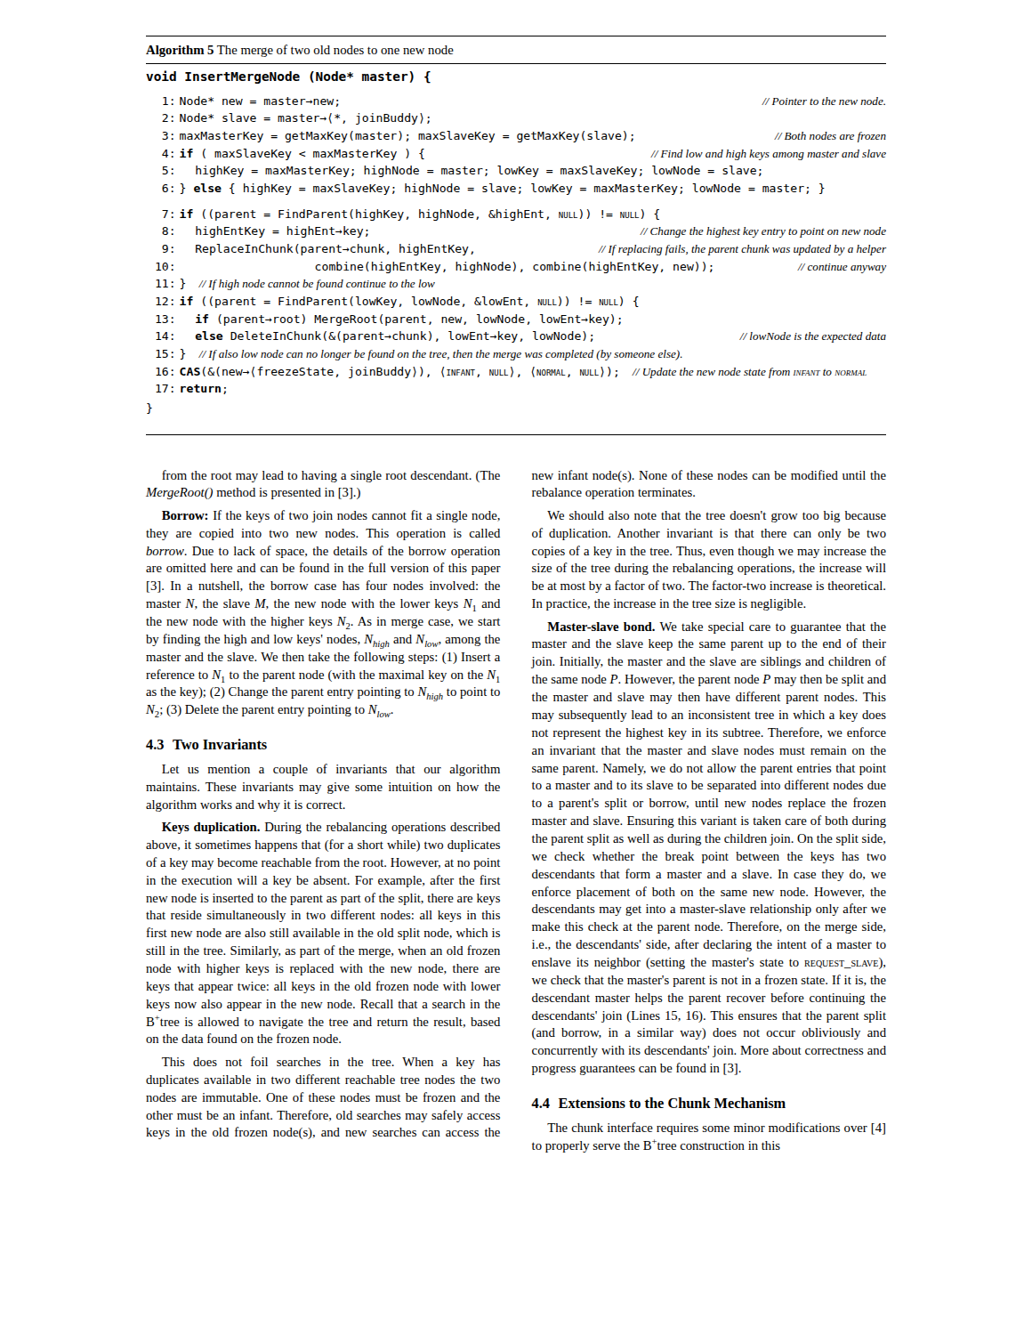Algorithm 5 The merge of two old nodes to one new node
void InsertMergeNode (Node* master) {
1: Node* new = master→new;// Pointer to the new node.
2: Node* slave = master→⟨*, joinBuddy⟩;
3: maxMasterKey = getMaxKey(master); maxSlaveKey = getMaxKey(slave);// Both nodes are frozen
4: if ( maxSlaveKey < maxMasterKey ) {// Find low and high keys among master and slave
5: highKey = maxMasterKey; highNode = master; lowKey = maxSlaveKey; lowNode = slave;
6:} else { highKey = maxSlaveKey; highNode = slave; lowKey = maxMasterKey; lowNode = master; }
7: if ((parent = FindParent(highKey, highNode, &highEnt, null)) != null) {
8: highEntKey = highEnt→key;// Change the highest key entry to point on new node
9: ReplaceInChunk(parent→chunk, highEntKey,// If replacing fails, the parent chunk was updated by a helper
10: combine(highEntKey, highNode), combine(highEntKey, new));// continue anyway
11:} // If high node cannot be found continue to the low
12: if ((parent = FindParent(lowKey, lowNode, &lowEnt, null)) != null) {
13: if (parent→root) MergeRoot(parent, new, lowNode, lowEnt→key);
14: else DeleteInChunk(&(parent→chunk), lowEnt→key, lowNode);// lowNode is the expected data
15:} // If also low node can no longer be found on the tree, then the merge was completed (by someone else).
16: CAS(&(new→⟨freezeState, joinBuddy⟩), ⟨infant, null⟩, ⟨normal, null⟩); // Update the new node state from infant to normal
17: return;
}
from the root may lead to having a single root descendant. (The MergeRoot() method is presented in [3].)
Borrow: If the keys of two join nodes cannot fit a single node, they are copied into two new nodes. This operation is called borrow. Due to lack of space, the details of the borrow operation are omitted here and can be found in the full version of this paper [3]. In a nutshell, the borrow case has four nodes involved: the master N, the slave M, the new node with the lower keys N1 and the new node with the higher keys N2. As in merge case, we start by finding the high and low keys' nodes, Nhigh and Nlow, among the master and the slave. We then take the following steps: (1) Insert a reference to N1 to the parent node (with the maximal key on the N1 as the key); (2) Change the parent entry pointing to Nhigh to point to N2; (3) Delete the parent entry pointing to Nlow.
4.3 Two Invariants
Let us mention a couple of invariants that our algorithm maintains. These invariants may give some intuition on how the algorithm works and why it is correct.
Keys duplication. During the rebalancing operations described above, it sometimes happens that (for a short while) two duplicates of a key may become reachable from the root. However, at no point in the execution will a key be absent. For example, after the first new node is inserted to the parent as part of the split, there are keys that reside simultaneously in two different nodes: all keys in this first new node are also still available in the old split node, which is still in the tree. Similarly, as part of the merge, when an old frozen node with higher keys is replaced with the new node, there are keys that appear twice: all keys in the old frozen node with lower keys now also appear in the new node. Recall that a search in the B+tree is allowed to navigate the tree and return the result, based on the data found on the frozen node.
This does not foil searches in the tree. When a key has duplicates available in two different reachable tree nodes the two nodes are immutable. One of these nodes must be frozen and the other must be an infant. Therefore, old searches may safely access keys in the old frozen node(s), and new searches can access the new infant node(s). None of these nodes can be modified until the rebalance operation terminates.
We should also note that the tree doesn't grow too big because of duplication. Another invariant is that there can only be two copies of a key in the tree. Thus, even though we may increase the size of the tree during the rebalancing operations, the increase will be at most by a factor of two. The factor-two increase is theoretical. In practice, the increase in the tree size is negligible.
Master-slave bond. We take special care to guarantee that the master and the slave keep the same parent up to the end of their join. Initially, the master and the slave are siblings and children of the same node P. However, the parent node P may then be split and the master and slave may then have different parent nodes. This may subsequently lead to an inconsistent tree in which a key does not represent the highest key in its subtree. Therefore, we enforce an invariant that the master and slave nodes must remain on the same parent. Namely, we do not allow the parent entries that point to a master and to its slave to be separated into different nodes due to a parent's split or borrow, until new nodes replace the frozen master and slave. Ensuring this variant is taken care of both during the parent split as well as during the children join. On the split side, we check whether the break point between the keys has two descendants that form a master and a slave. In case they do, we enforce placement of both on the same new node. However, the descendants may get into a master-slave relationship only after we make this check at the parent node. Therefore, on the merge side, i.e., the descendants' side, after declaring the intent of a master to enslave its neighbor (setting the master's state to request_slave), we check that the master's parent is not in a frozen state. If it is, the descendant master helps the parent recover before continuing the descendants' join (Lines 15, 16). This ensures that the parent split (and borrow, in a similar way) does not occur obliviously and concurrently with its descendants' join. More about correctness and progress guarantees can be found in [3].
4.4 Extensions to the Chunk Mechanism
The chunk interface requires some minor modifications over [4] to properly serve the B+tree construction in this